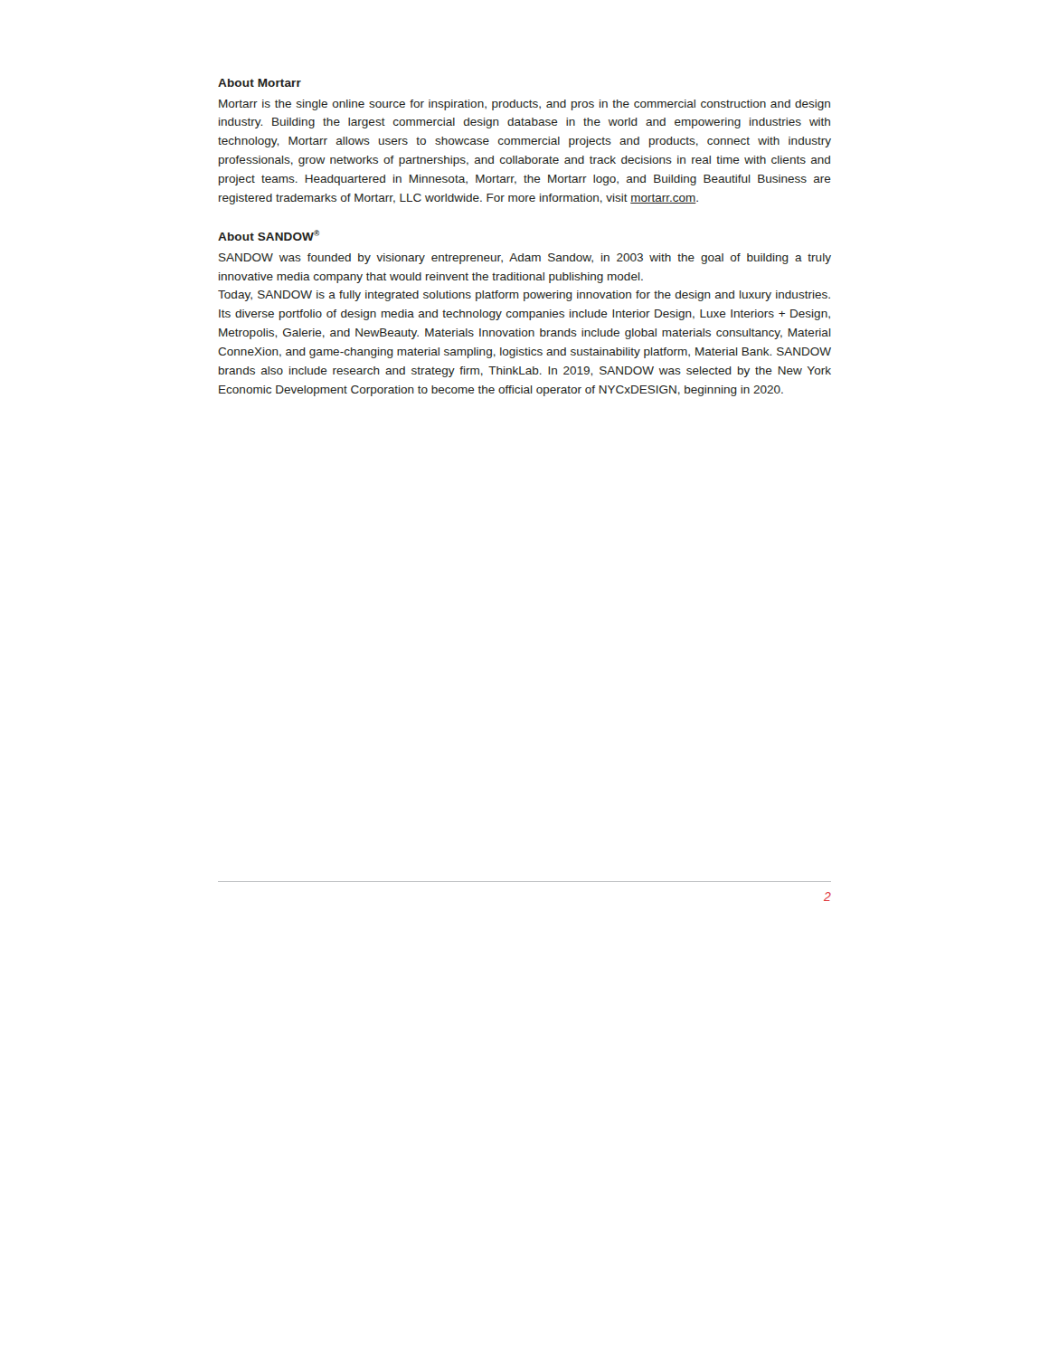About Mortarr
Mortarr is the single online source for inspiration, products, and pros in the commercial construction and design industry. Building the largest commercial design database in the world and empowering industries with technology, Mortarr allows users to showcase commercial projects and products, connect with industry professionals, grow networks of partnerships, and collaborate and track decisions in real time with clients and project teams. Headquartered in Minnesota, Mortarr, the Mortarr logo, and Building Beautiful Business are registered trademarks of Mortarr, LLC worldwide. For more information, visit mortarr.com.
About SANDOW®
SANDOW was founded by visionary entrepreneur, Adam Sandow, in 2003 with the goal of building a truly innovative media company that would reinvent the traditional publishing model.
Today, SANDOW is a fully integrated solutions platform powering innovation for the design and luxury industries. Its diverse portfolio of design media and technology companies include Interior Design, Luxe Interiors + Design, Metropolis, Galerie, and NewBeauty. Materials Innovation brands include global materials consultancy, Material ConneXion, and game-changing material sampling, logistics and sustainability platform, Material Bank. SANDOW brands also include research and strategy firm, ThinkLab. In 2019, SANDOW was selected by the New York Economic Development Corporation to become the official operator of NYCxDESIGN, beginning in 2020.
2